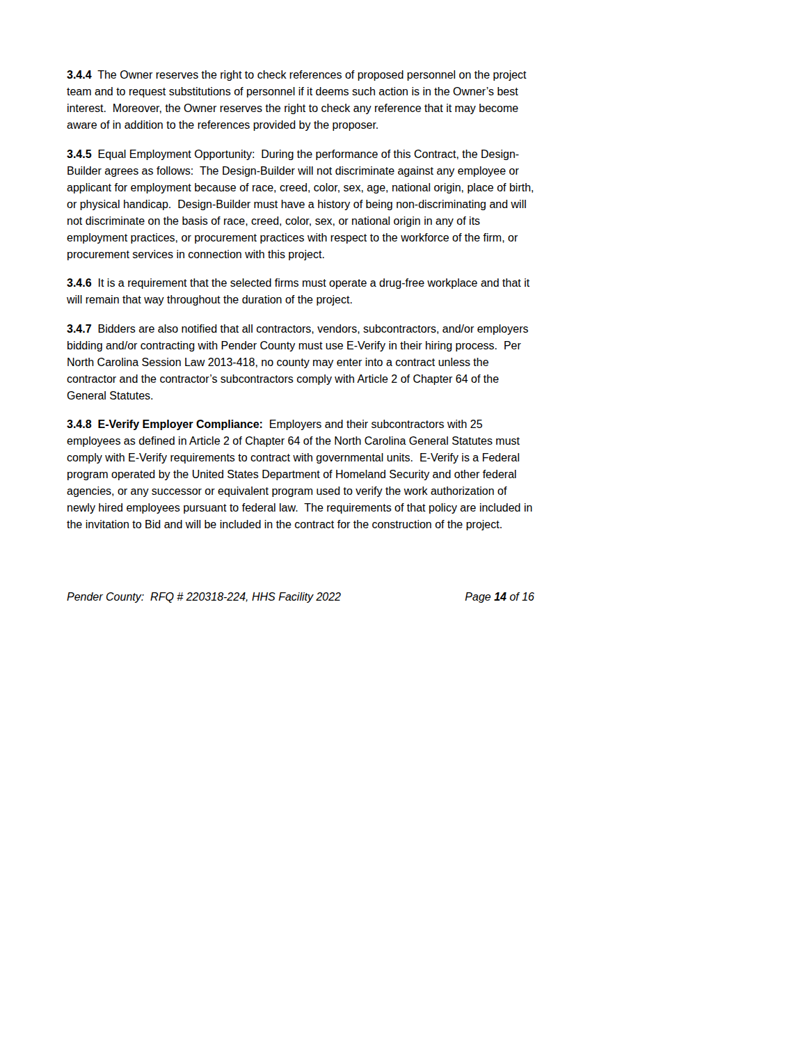3.4.4 The Owner reserves the right to check references of proposed personnel on the project team and to request substitutions of personnel if it deems such action is in the Owner’s best interest. Moreover, the Owner reserves the right to check any reference that it may become aware of in addition to the references provided by the proposer.
3.4.5 Equal Employment Opportunity: During the performance of this Contract, the Design-Builder agrees as follows: The Design-Builder will not discriminate against any employee or applicant for employment because of race, creed, color, sex, age, national origin, place of birth, or physical handicap. Design-Builder must have a history of being non-discriminating and will not discriminate on the basis of race, creed, color, sex, or national origin in any of its employment practices, or procurement practices with respect to the workforce of the firm, or procurement services in connection with this project.
3.4.6 It is a requirement that the selected firms must operate a drug-free workplace and that it will remain that way throughout the duration of the project.
3.4.7 Bidders are also notified that all contractors, vendors, subcontractors, and/or employers bidding and/or contracting with Pender County must use E-Verify in their hiring process. Per North Carolina Session Law 2013-418, no county may enter into a contract unless the contractor and the contractor’s subcontractors comply with Article 2 of Chapter 64 of the General Statutes.
3.4.8 E-Verify Employer Compliance: Employers and their subcontractors with 25 employees as defined in Article 2 of Chapter 64 of the North Carolina General Statutes must comply with E-Verify requirements to contract with governmental units. E-Verify is a Federal program operated by the United States Department of Homeland Security and other federal agencies, or any successor or equivalent program used to verify the work authorization of newly hired employees pursuant to federal law. The requirements of that policy are included in the invitation to Bid and will be included in the contract for the construction of the project.
Pender County: RFQ # 220318-224, HHS Facility 2022 Page 14 of 16